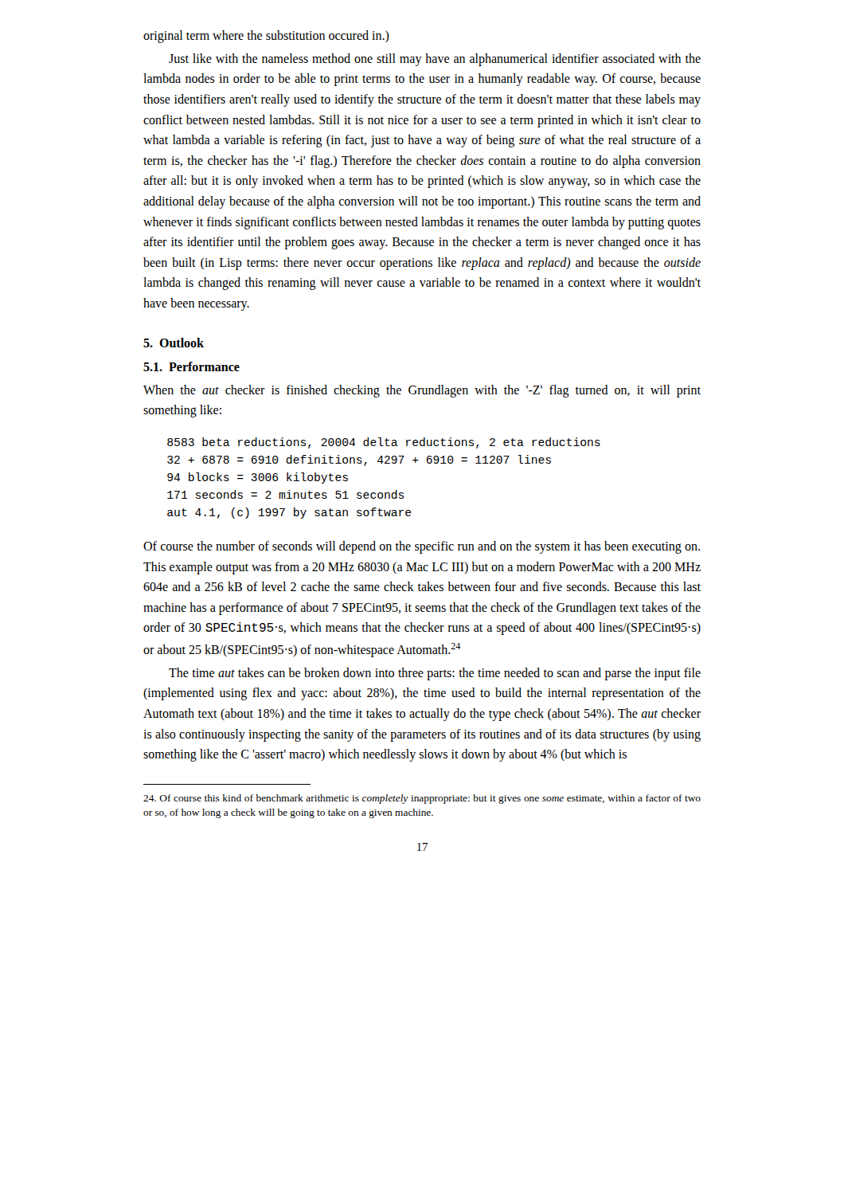original term where the substitution occured in.)
Just like with the nameless method one still may have an alphanumerical identifier associated with the lambda nodes in order to be able to print terms to the user in a humanly readable way. Of course, because those identifiers aren't really used to identify the structure of the term it doesn't matter that these labels may conflict between nested lambdas. Still it is not nice for a user to see a term printed in which it isn't clear to what lambda a variable is refering (in fact, just to have a way of being sure of what the real structure of a term is, the checker has the '-i' flag.) Therefore the checker does contain a routine to do alpha conversion after all: but it is only invoked when a term has to be printed (which is slow anyway, so in which case the additional delay because of the alpha conversion will not be too important.) This routine scans the term and whenever it finds significant conflicts between nested lambdas it renames the outer lambda by putting quotes after its identifier until the problem goes away. Because in the checker a term is never changed once it has been built (in Lisp terms: there never occur operations like replaca and replacd) and because the outside lambda is changed this renaming will never cause a variable to be renamed in a context where it wouldn't have been necessary.
5. Outlook
5.1. Performance
When the aut checker is finished checking the Grundlagen with the '-Z' flag turned on, it will print something like:
8583 beta reductions, 20004 delta reductions, 2 eta reductions
32 + 6878 = 6910 definitions, 4297 + 6910 = 11207 lines
94 blocks = 3006 kilobytes
171 seconds = 2 minutes 51 seconds
aut 4.1, (c) 1997 by satan software
Of course the number of seconds will depend on the specific run and on the system it has been executing on. This example output was from a 20 MHz 68030 (a Mac LC III) but on a modern PowerMac with a 200 MHz 604e and a 256 kB of level 2 cache the same check takes between four and five seconds. Because this last machine has a performance of about 7 SPECint95, it seems that the check of the Grundlagen text takes of the order of 30 SPECint95·s, which means that the checker runs at a speed of about 400 lines/(SPECint95·s) or about 25 kB/(SPECint95·s) of non-whitespace Automath.24
The time aut takes can be broken down into three parts: the time needed to scan and parse the input file (implemented using flex and yacc: about 28%), the time used to build the internal representation of the Automath text (about 18%) and the time it takes to actually do the type check (about 54%). The aut checker is also continuously inspecting the sanity of the parameters of its routines and of its data structures (by using something like the C 'assert' macro) which needlessly slows it down by about 4% (but which is
24. Of course this kind of benchmark arithmetic is completely inappropriate: but it gives one some estimate, within a factor of two or so, of how long a check will be going to take on a given machine.
17